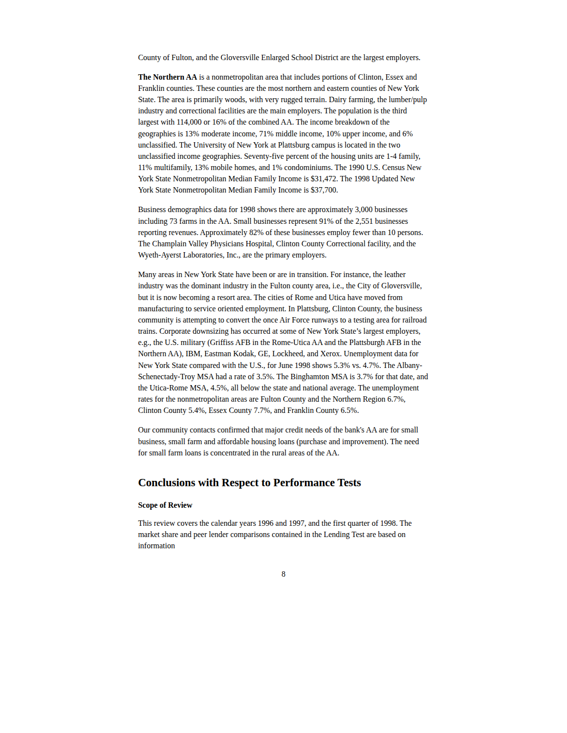County of Fulton, and the Gloversville Enlarged School District are the largest employers.
The Northern AA is a nonmetropolitan area that includes portions of Clinton, Essex and Franklin counties. These counties are the most northern and eastern counties of New York State. The area is primarily woods, with very rugged terrain. Dairy farming, the lumber/pulp industry and correctional facilities are the main employers. The population is the third largest with 114,000 or 16% of the combined AA. The income breakdown of the geographies is 13% moderate income, 71% middle income, 10% upper income, and 6% unclassified. The University of New York at Plattsburg campus is located in the two unclassified income geographies. Seventy-five percent of the housing units are 1-4 family, 11% multifamily, 13% mobile homes, and 1% condominiums. The 1990 U.S. Census New York State Nonmetropolitan Median Family Income is $31,472. The 1998 Updated New York State Nonmetropolitan Median Family Income is $37,700.
Business demographics data for 1998 shows there are approximately 3,000 businesses including 73 farms in the AA. Small businesses represent 91% of the 2,551 businesses reporting revenues. Approximately 82% of these businesses employ fewer than 10 persons. The Champlain Valley Physicians Hospital, Clinton County Correctional facility, and the Wyeth-Ayerst Laboratories, Inc., are the primary employers.
Many areas in New York State have been or are in transition. For instance, the leather industry was the dominant industry in the Fulton county area, i.e., the City of Gloversville, but it is now becoming a resort area. The cities of Rome and Utica have moved from manufacturing to service oriented employment. In Plattsburg, Clinton County, the business community is attempting to convert the once Air Force runways to a testing area for railroad trains. Corporate downsizing has occurred at some of New York State’s largest employers, e.g., the U.S. military (Griffiss AFB in the Rome-Utica AA and the Plattsburgh AFB in the Northern AA), IBM, Eastman Kodak, GE, Lockheed, and Xerox. Unemployment data for New York State compared with the U.S., for June 1998 shows 5.3% vs. 4.7%. The Albany-Schenectady-Troy MSA had a rate of 3.5%. The Binghamton MSA is 3.7% for that date, and the Utica-Rome MSA, 4.5%, all below the state and national average. The unemployment rates for the nonmetropolitan areas are Fulton County and the Northern Region 6.7%, Clinton County 5.4%, Essex County 7.7%, and Franklin County 6.5%.
Our community contacts confirmed that major credit needs of the bank's AA are for small business, small farm and affordable housing loans (purchase and improvement). The need for small farm loans is concentrated in the rural areas of the AA.
Conclusions with Respect to Performance Tests
Scope of Review
This review covers the calendar years 1996 and 1997, and the first quarter of 1998. The market share and peer lender comparisons contained in the Lending Test are based on information
8